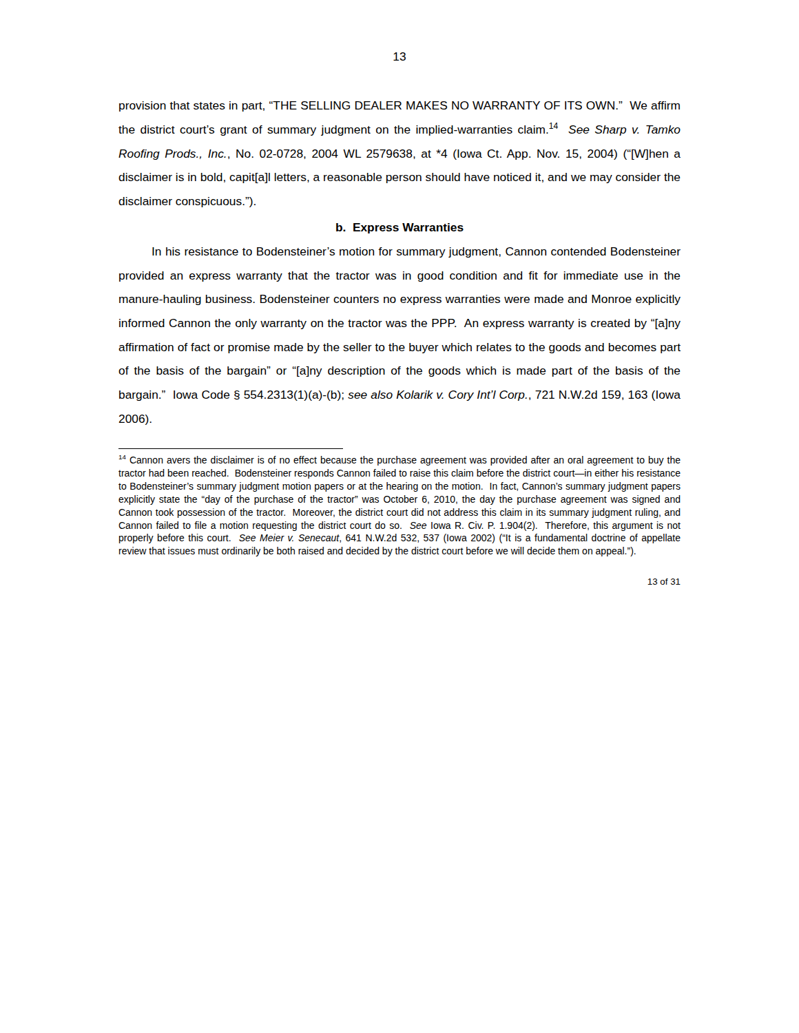13
provision that states in part, “THE SELLING DEALER MAKES NO WARRANTY OF ITS OWN.” We affirm the district court’s grant of summary judgment on the implied-warranties claim.14 See Sharp v. Tamko Roofing Prods., Inc., No. 02-0728, 2004 WL 2579638, at *4 (Iowa Ct. App. Nov. 15, 2004) (“[W]hen a disclaimer is in bold, capit[a]l letters, a reasonable person should have noticed it, and we may consider the disclaimer conspicuous.”).
b. Express Warranties
In his resistance to Bodensteiner’s motion for summary judgment, Cannon contended Bodensteiner provided an express warranty that the tractor was in good condition and fit for immediate use in the manure-hauling business. Bodensteiner counters no express warranties were made and Monroe explicitly informed Cannon the only warranty on the tractor was the PPP. An express warranty is created by “[a]ny affirmation of fact or promise made by the seller to the buyer which relates to the goods and becomes part of the basis of the bargain” or “[a]ny description of the goods which is made part of the basis of the bargain.” Iowa Code § 554.2313(1)(a)-(b); see also Kolarik v. Cory Int’l Corp., 721 N.W.2d 159, 163 (Iowa 2006).
14 Cannon avers the disclaimer is of no effect because the purchase agreement was provided after an oral agreement to buy the tractor had been reached. Bodensteiner responds Cannon failed to raise this claim before the district court—in either his resistance to Bodensteiner’s summary judgment motion papers or at the hearing on the motion. In fact, Cannon’s summary judgment papers explicitly state the “day of the purchase of the tractor” was October 6, 2010, the day the purchase agreement was signed and Cannon took possession of the tractor. Moreover, the district court did not address this claim in its summary judgment ruling, and Cannon failed to file a motion requesting the district court do so. See Iowa R. Civ. P. 1.904(2). Therefore, this argument is not properly before this court. See Meier v. Senecaut, 641 N.W.2d 532, 537 (Iowa 2002) (“It is a fundamental doctrine of appellate review that issues must ordinarily be both raised and decided by the district court before we will decide them on appeal.”).
13 of 31